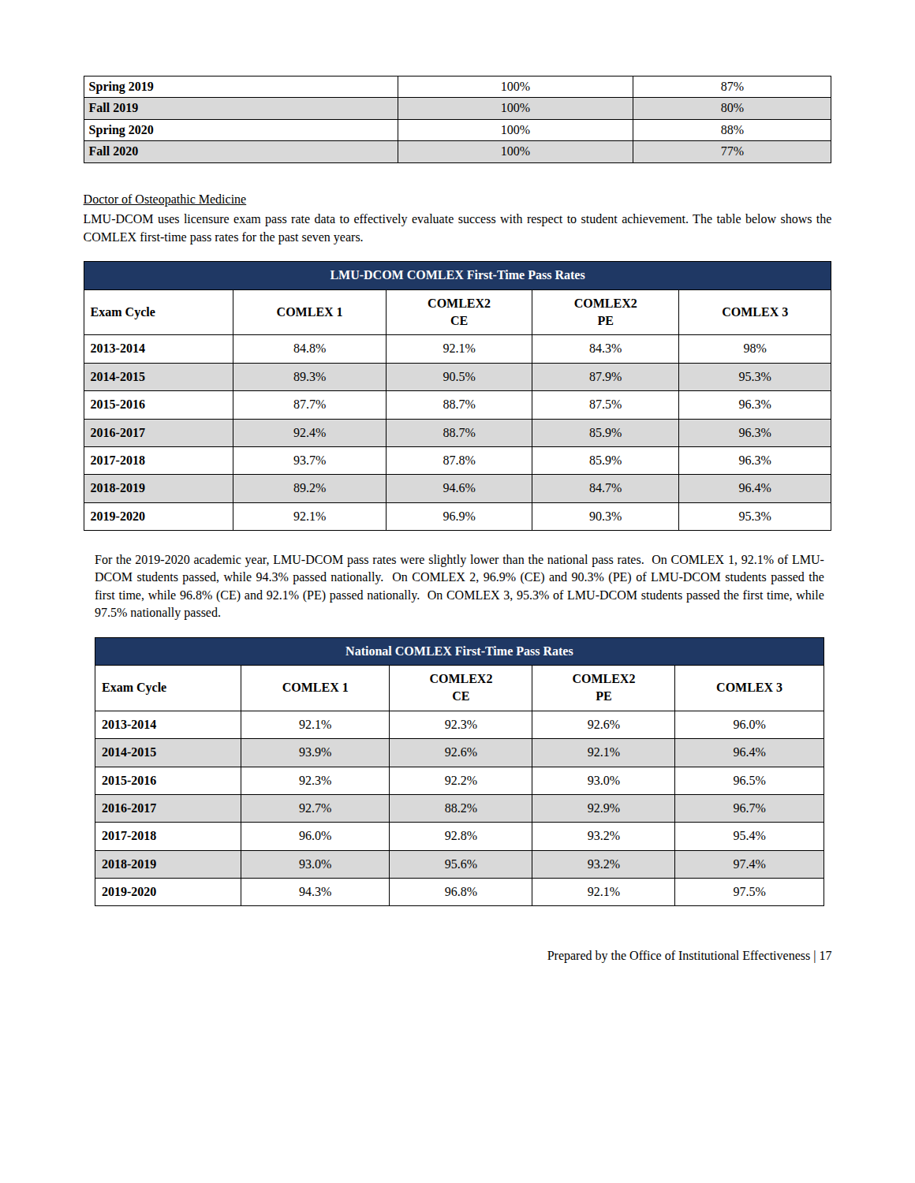| Spring 2019 | 100% | 87% |
| Fall 2019 | 100% | 80% |
| Spring 2020 | 100% | 88% |
| Fall 2020 | 100% | 77% |
Doctor of Osteopathic Medicine
LMU-DCOM uses licensure exam pass rate data to effectively evaluate success with respect to student achievement. The table below shows the COMLEX first-time pass rates for the past seven years.
LMU-DCOM COMLEX First-Time Pass Rates
| Exam Cycle | COMLEX 1 | COMLEX2 CE | COMLEX2 PE | COMLEX 3 |
| --- | --- | --- | --- | --- |
| 2013-2014 | 84.8% | 92.1% | 84.3% | 98% |
| 2014-2015 | 89.3% | 90.5% | 87.9% | 95.3% |
| 2015-2016 | 87.7% | 88.7% | 87.5% | 96.3% |
| 2016-2017 | 92.4% | 88.7% | 85.9% | 96.3% |
| 2017-2018 | 93.7% | 87.8% | 85.9% | 96.3% |
| 2018-2019 | 89.2% | 94.6% | 84.7% | 96.4% |
| 2019-2020 | 92.1% | 96.9% | 90.3% | 95.3% |
For the 2019-2020 academic year, LMU-DCOM pass rates were slightly lower than the national pass rates. On COMLEX 1, 92.1% of LMU-DCOM students passed, while 94.3% passed nationally. On COMLEX 2, 96.9% (CE) and 90.3% (PE) of LMU-DCOM students passed the first time, while 96.8% (CE) and 92.1% (PE) passed nationally. On COMLEX 3, 95.3% of LMU-DCOM students passed the first time, while 97.5% nationally passed.
National COMLEX First-Time Pass Rates
| Exam Cycle | COMLEX 1 | COMLEX2 CE | COMLEX2 PE | COMLEX 3 |
| --- | --- | --- | --- | --- |
| 2013-2014 | 92.1% | 92.3% | 92.6% | 96.0% |
| 2014-2015 | 93.9% | 92.6% | 92.1% | 96.4% |
| 2015-2016 | 92.3% | 92.2% | 93.0% | 96.5% |
| 2016-2017 | 92.7% | 88.2% | 92.9% | 96.7% |
| 2017-2018 | 96.0% | 92.8% | 93.2% | 95.4% |
| 2018-2019 | 93.0% | 95.6% | 93.2% | 97.4% |
| 2019-2020 | 94.3% | 96.8% | 92.1% | 97.5% |
Prepared by the Office of Institutional Effectiveness | 17